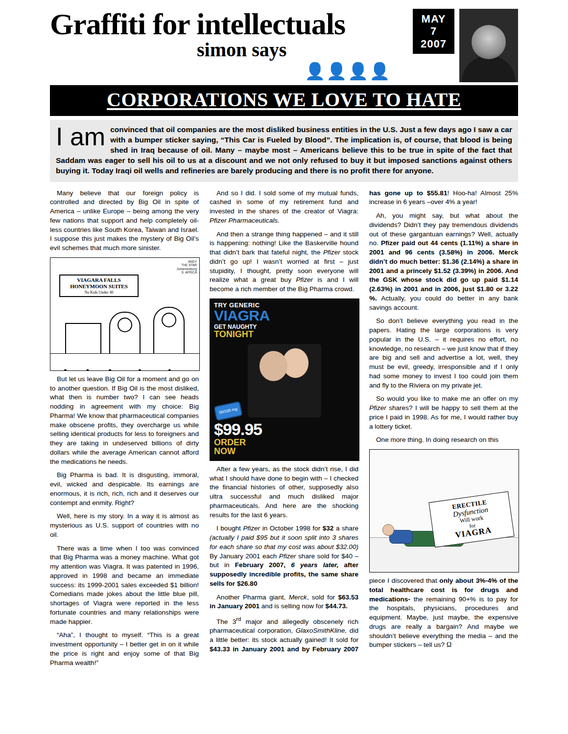Graffiti for intellectuals
simon says
👤👤👤👤
MAY
7
2007
CORPORATIONS WE LOVE TO HATE
I am convinced that oil companies are the most disliked business entities in the U.S. Just a few days ago I saw a car with a bumper sticker saying, “This Car is Fueled by Blood”. The implication is, of course, that blood is being shed in Iraq because of oil. Many – maybe most – Americans believe this to be true in spite of the fact that Saddam was eager to sell his oil to us at a discount and we not only refused to buy it but imposed sanctions against others buying it. Today Iraqi oil wells and refineries are barely producing and there is no profit there for anyone.
Many believe that our foreign policy is controlled and directed by Big Oil in spite of America – unlike Europe – being among the very few nations that support and help completely oil-less countries like South Korea, Taiwan and Israel. I suppose this just makes the mystery of Big Oil’s evil schemes that much more sinister.
ANDY
THE STAR
Johannesburg
S. AFRICA
VIAGARA FALLS
HONEYMOON SUITESNo Kids Under 40
But let us leave Big Oil for a moment and go on to another question. If Big Oil is the most disliked, what then is number two? I can see heads nodding in agreement with my choice: Big Pharma! We know that pharmaceutical companies make obscene profits, they overcharge us while selling identical products for less to foreigners and they are taking in undeserved billions of dirty dollars while the average American cannot afford the medications he needs.
Big Pharma is bad. It is disgusting, immoral, evil, wicked and despicable. Its earnings are enormous, it is rich, rich, rich and it deserves our contempt and enmity. Right?
Well, here is my story. In a way it is almost as mysterious as U.S. support of countries with no oil.
There was a time when I too was convinced that Big Pharma was a money machine. What got my attention was Viagra. It was patented in 1996, approved in 1998 and became an immediate success: its 1999-2001 sales exceeded $1 billion! Comedians made jokes about the little blue pill, shortages of Viagra were reported in the less fortunate countries and many relationships were made happier.
“Aha”, I thought to myself. “This is a great investment opportunity – I better get in on it while the price is right and enjoy some of that Big Pharma wealth!”
And so I did. I sold some of my mutual funds, cashed in some of my retirement fund and invested in the shares of the creator of Viagra: Pfizer Pharmaceuticals.
And then a strange thing happened – and it still is happening: nothing! Like the Baskerville hound that didn’t bark that fateful night, the Pfizer stock didn’t go up! I wasn’t worried at first – just stupidity, I thought, pretty soon everyone will realize what a great buy Pfizer is and I will become a rich member of the Big Pharma crowd.
TRY GENERIC
VIAGRA
GET NAUGHTY
TONIGHT
50/100 mg
$99.95
ORDER
NOW
After a few years, as the stock didn’t rise, I did what I should have done to begin with – I checked the financial histories of other, supposedly also ultra successful and much disliked major pharmaceuticals. And here are the shocking results for the last 6 years.
I bought Pfizer in October 1998 for $32 a share (actually I paid $95 but it soon split into 3 shares for each share so that my cost was about $32.00) By January 2001 each Pfizer share sold for $40 – but in February 2007, 6 years later, after supposedly incredible profits, the same share sells for $26.80
Another Pharma giant, Merck, sold for $63.53 in January 2001 and is selling now for $44.73.
The 3rd major and allegedly obscenely rich pharmaceutical corporation, GlaxoSmithKline, did a little better: its stock actually gained! It sold for $43.33 in January 2001 and by February 2007 has gone up to $55.81! Hoo-ha! Almost 25% increase in 6 years –over 4% a year!
Ah, you might say, but what about the dividends? Didn’t they pay tremendous dividends out of these gargantuan earnings? Well, actually no. Pfizer paid out 44 cents (1.11%) a share in 2001 and 96 cents (3.58%) in 2006. Merck didn’t do much better: $1.36 (2.14%) a share in 2001 and a princely $1.52 (3.39%) in 2006. And the GSK whose stock did go up paid $1.14 (2.63%) in 2001 and in 2006, just $1.80 or 3.22 %. Actually, you could do better in any bank savings account.
So don’t believe everything you read in the papers. Hating the large corporations is very popular in the U.S. – it requires no effort, no knowledge, no research – we just know that if they are big and sell and advertise a lot, well, they must be evil, greedy, irresponsible and if I only had some money to invest I too could join them and fly to the Riviera on my private jet.
So would you like to make me an offer on my Pfizer shares? I will be happy to sell them at the price I paid in 1998. As for me, I would rather buy a lottery ticket.
One more thing. In doing research on this
London’s Times
ERECTILE
Dysfunction
Will work
for
VIAGRA
piece I discovered that only about 3%-4% of the total healthcare cost is for drugs and medications- the remaining 90+% is to pay for the hospitals, physicians, procedures and equipment. Maybe, just maybe, the expensive drugs are really a bargain? And maybe we shouldn’t believe everything the media – and the bumper stickers – tell us? Ω